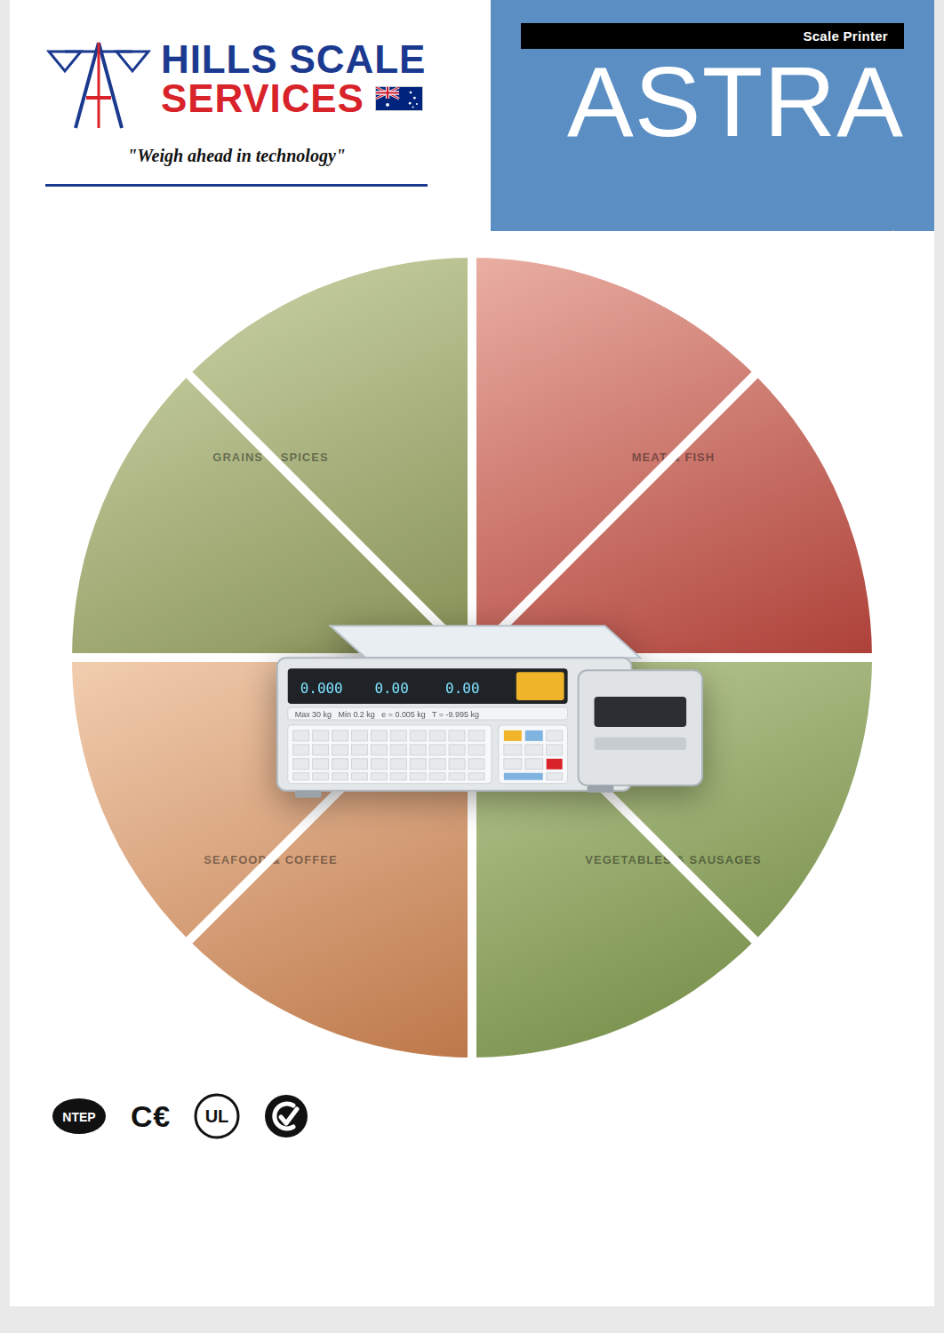Hills Scale
Services
"Weigh ahead in technology"
Scale Printer
ASTRA
Grains & spices
Meat & fish
Seafood & coffee
Vegetables & sausages
0.000 0.00 0.00 Max 30 kg Min 0.2 kg e = 0.005 kg T = -9.995 kg
NTEP
C€
UL